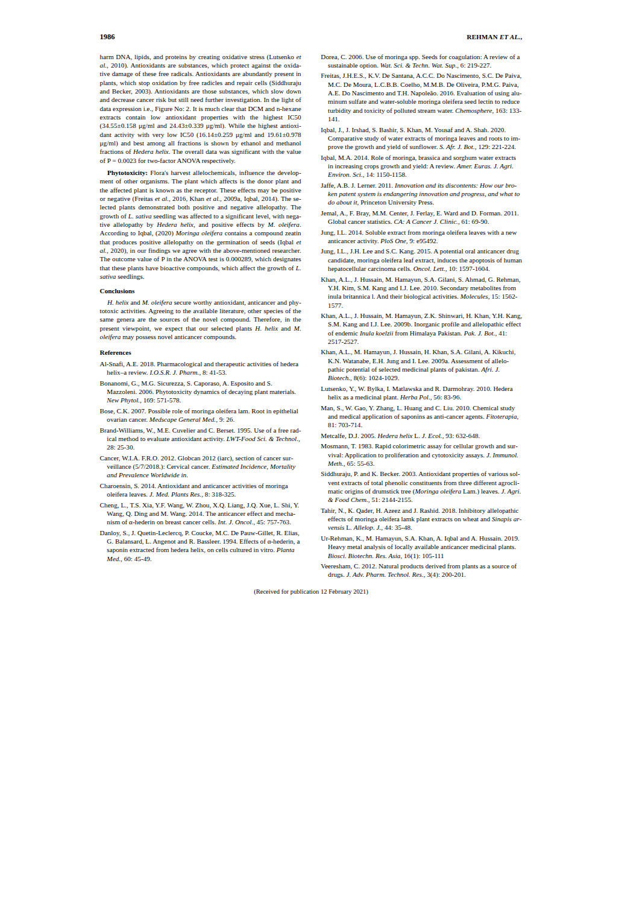1986 REHMAN ET AL.,
harm DNA, lipids, and proteins by creating oxidative stress (Lutsenko et al., 2010). Antioxidants are substances, which protect against the oxidative damage of these free radicals. Antioxidants are abundantly present in plants, which stop oxidation by free radicles and repair cells (Siddhuraju and Becker, 2003). Antioxidants are those substances, which slow down and decrease cancer risk but still need further investigation. In the light of data expression i.e., Figure No: 2. It is much clear that DCM and n-hexane extracts contain low antioxidant properties with the highest IC50 (34.55±0.158 μg/ml and 24.43±0.339 μg/ml). While the highest antioxidant activity with very low IC50 (16.14±0.259 μg/ml and 19.61±0.978 μg/ml) and best among all fractions is shown by ethanol and methanol fractions of Hedera helix. The overall data was significant with the value of P = 0.0023 for two-factor ANOVA respectively.
Phytotoxicity: Flora's harvest allelochemicals, influence the development of other organisms. The plant which affects is the donor plant and the affected plant is known as the receptor. These effects may be positive or negative (Freitas et al., 2016, Khan et al., 2009a, Iqbal, 2014). The selected plants demonstrated both positive and negative allelopathy. The growth of L. sativa seedling was affected to a significant level, with negative allelopathy by Hedera helix, and positive effects by M. oleifera. According to Iqbal, (2020) Moringa oleifera contains a compound zeatin that produces positive allelopathy on the germination of seeds (Iqbal et al., 2020), in our findings we agree with the above-mentioned researcher. The outcome value of P in the ANOVA test is 0.000289, which designates that these plants have bioactive compounds, which affect the growth of L. sativa seedlings.
Conclusions
H. helix and M. oleifera secure worthy antioxidant, anticancer and phytotoxic activities. Agreeing to the available literature, other species of the same genera are the sources of the novel compound. Therefore, in the present viewpoint, we expect that our selected plants H. helix and M. oleifera may possess novel anticancer compounds.
References
Al-Snafi, A.E. 2018. Pharmacological and therapeutic activities of hedera helix–a review. I.O.S.R. J. Pharm., 8: 41-53.
Bonanomi, G., M.G. Sicurezza, S. Caporaso, A. Esposito and S. Mazzoleni. 2006. Phytotoxicity dynamics of decaying plant materials. New Phytol., 169: 571-578.
Bose, C.K. 2007. Possible role of moringa oleifera lam. Root in epithelial ovarian cancer. Medscape General Med., 9: 26.
Brand-Williams, W., M.E. Cuvelier and C. Berset. 1995. Use of a free radical method to evaluate antioxidant activity. LWT-Food Sci. & Technol., 28: 25-30.
Cancer, W.I.A. F.R.O. 2012. Globcan 2012 (iarc), section of cancer surveillance (5/7/2018.): Cervical cancer. Estimated Incidence, Mortality and Prevalence Worldwide in.
Charoensin, S. 2014. Antioxidant and anticancer activities of moringa oleifera leaves. J. Med. Plants Res., 8: 318-325.
Cheng, L., T.S. Xia, Y.F. Wang, W. Zhou, X.Q. Liang, J.Q. Xue, L. Shi, Y. Wang, Q. Ding and M. Wang. 2014. The anticancer effect and mechanism of α-hederin on breast cancer cells. Int. J. Oncol., 45: 757-763.
Danloy, S., J. Quetin-Leclercq, P. Coucke, M.C. De Pauw-Gillet, R. Elias, G. Balansard, L. Angenot and R. Bassleer. 1994. Effects of α-hederin, a saponin extracted from hedera helix, on cells cultured in vitro. Planta Med., 60: 45-49.
Dorea, C. 2006. Use of moringa spp. Seeds for coagulation: A review of a sustainable option. Wat. Sci. & Techn. Wat. Sup., 6: 219-227.
Freitas, J.H.E.S., K.V. De Santana, A.C.C. Do Nascimento, S.C. De Paiva, M.C. De Moura, L.C.B.B. Coelho, M.M.B. De Oliveira, P.M.G. Paiva, A.E. Do Nascimento and T.H. Napoleão. 2016. Evaluation of using aluminum sulfate and water-soluble moringa oleifera seed lectin to reduce turbidity and toxicity of polluted stream water. Chemosphere, 163: 133-141.
Iqbal, J., J. Irshad, S. Bashir, S. Khan, M. Yousaf and A. Shah. 2020. Comparative study of water extracts of moringa leaves and roots to improve the growth and yield of sunflower. S. Afr. J. Bot., 129: 221-224.
Iqbal, M.A. 2014. Role of moringa, brassica and sorghum water extracts in increasing crops growth and yield: A review. Amer. Euras. J. Agri. Environ. Sci., 14: 1150-1158.
Jaffe, A.B. J. Lerner. 2011. Innovation and its discontents: How our broken patent system is endangering innovation and progress, and what to do about it, Princeton University Press.
Jemal, A., F. Bray, M.M. Center, J. Ferlay, E. Ward and D. Forman. 2011. Global cancer statistics. CA: A Cancer J. Clinic., 61: 69-90.
Jung, I.L. 2014. Soluble extract from moringa oleifera leaves with a new anticancer activity. PloS One, 9: e95492.
Jung, I.L., J.H. Lee and S.C. Kang. 2015. A potential oral anticancer drug candidate, moringa oleifera leaf extract, induces the apoptosis of human hepatocellular carcinoma cells. Oncol. Lett., 10: 1597-1604.
Khan, A.L., J. Hussain, M. Hamayun, S.A. Gilani, S. Ahmad, G. Rehman, Y.H. Kim, S.M. Kang and I.J. Lee. 2010. Secondary metabolites from inula britannica l. And their biological activities. Molecules, 15: 1562-1577.
Khan, A.L., J. Hussain, M. Hamayun, Z.K. Shinwari, H. Khan, Y.H. Kang, S.M. Kang and I.J. Lee. 2009b. Inorganic profile and allelopathic effect of endemic Inula koelzii from Himalaya Pakistan. Pak. J. Bot., 41: 2517-2527.
Khan, A.L., M. Hamayun, J. Hussain, H. Khan, S.A. Gilani, A. Kikuchi, K.N. Watanabe, E.H. Jung and I. Lee. 2009a. Assessment of allelopathic potential of selected medicinal plants of pakistan. Afri. J. Biotech., 8(6): 1024-1029.
Lutsenko, Y., W. Bylka, I. Matlawska and R. Darmohray. 2010. Hedera helix as a medicinal plant. Herba Pol., 56: 83-96.
Man, S., W. Gao, Y. Zhang, L. Huang and C. Liu. 2010. Chemical study and medical application of saponins as anti-cancer agents. Fitoterapia, 81: 703-714.
Metcalfe, D.J. 2005. Hedera helix L. J. Ecol., 93: 632-648.
Mosmann, T. 1983. Rapid colorimetric assay for cellular growth and survival: Application to proliferation and cytotoxicity assays. J. Immunol. Meth., 65: 55-63.
Siddhuraju, P. and K. Becker. 2003. Antioxidant properties of various solvent extracts of total phenolic constituents from three different agroclimatic origins of drumstick tree (Moringa oleifera Lam.) leaves. J. Agri. & Food Chem., 51: 2144-2155.
Tahir, N., K. Qader, H. Azeez and J. Rashid. 2018. Inhibitory allelopathic effects of moringa oleifera lamk plant extracts on wheat and Sinapis arvensis L. Allelop. J., 44: 35-48.
Ur-Rehman, K., M. Hamayun, S.A. Khan, A. Iqbal and A. Hussain. 2019. Heavy metal analysis of locally available anticancer medicinal plants. Biosci. Biotechn. Res. Asia, 16(1): 105-111
Veeresham, C. 2012. Natural products derived from plants as a source of drugs. J. Adv. Pharm. Technol. Res., 3(4): 200-201.
(Received for publication 12 February 2021)